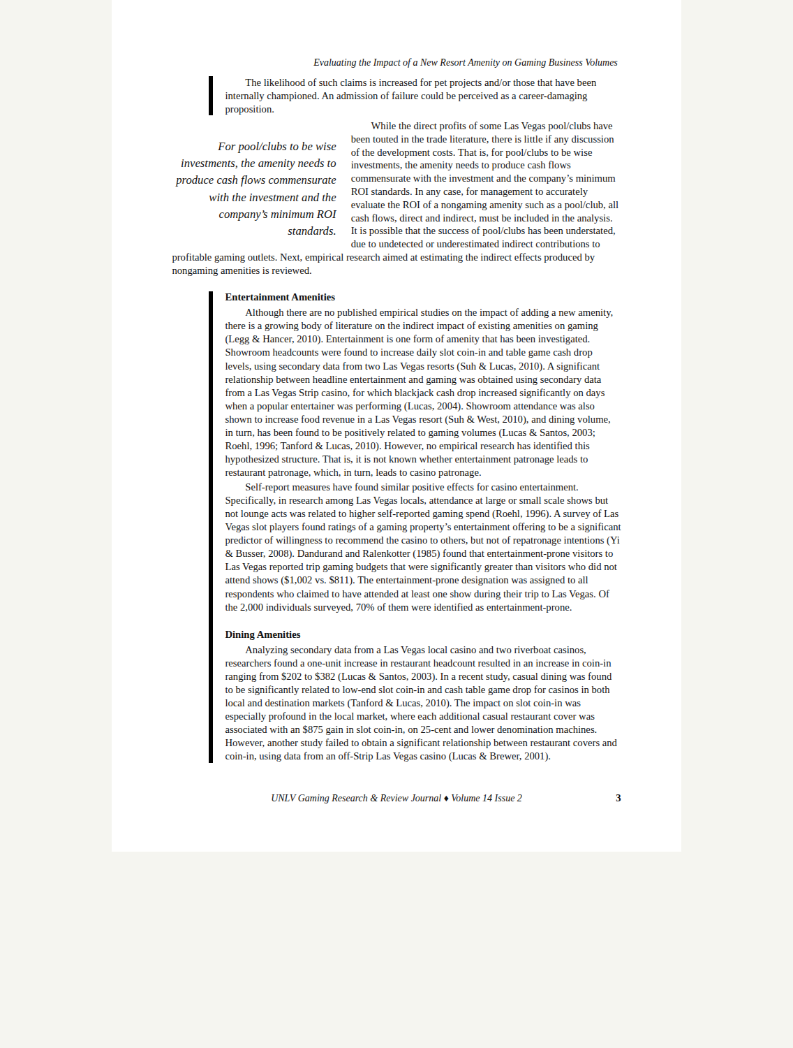Evaluating the Impact of a New Resort Amenity on Gaming Business Volumes
The likelihood of such claims is increased for pet projects and/or those that have been internally championed. An admission of failure could be perceived as a career-damaging proposition.
For pool/clubs to be wise investments, the amenity needs to produce cash flows commensurate with the investment and the company’s minimum ROI standards.
While the direct profits of some Las Vegas pool/clubs have been touted in the trade literature, there is little if any discussion of the development costs. That is, for pool/clubs to be wise investments, the amenity needs to produce cash flows commensurate with the investment and the company’s minimum ROI standards. In any case, for management to accurately evaluate the ROI of a nongaming amenity such as a pool/club, all cash flows, direct and indirect, must be included in the analysis. It is possible that the success of pool/clubs has been understated, due to undetected or underestimated indirect contributions to profitable gaming outlets. Next, empirical research aimed at estimating the indirect effects produced by nongaming amenities is reviewed.
Entertainment Amenities
Although there are no published empirical studies on the impact of adding a new amenity, there is a growing body of literature on the indirect impact of existing amenities on gaming (Legg & Hancer, 2010). Entertainment is one form of amenity that has been investigated. Showroom headcounts were found to increase daily slot coin-in and table game cash drop levels, using secondary data from two Las Vegas resorts (Suh & Lucas, 2010). A significant relationship between headline entertainment and gaming was obtained using secondary data from a Las Vegas Strip casino, for which blackjack cash drop increased significantly on days when a popular entertainer was performing (Lucas, 2004). Showroom attendance was also shown to increase food revenue in a Las Vegas resort (Suh & West, 2010), and dining volume, in turn, has been found to be positively related to gaming volumes (Lucas & Santos, 2003; Roehl, 1996; Tanford & Lucas, 2010). However, no empirical research has identified this hypothesized structure. That is, it is not known whether entertainment patronage leads to restaurant patronage, which, in turn, leads to casino patronage.
Self-report measures have found similar positive effects for casino entertainment. Specifically, in research among Las Vegas locals, attendance at large or small scale shows but not lounge acts was related to higher self-reported gaming spend (Roehl, 1996). A survey of Las Vegas slot players found ratings of a gaming property’s entertainment offering to be a significant predictor of willingness to recommend the casino to others, but not of repatronage intentions (Yi & Busser, 2008). Dandurand and Ralenkotter (1985) found that entertainment-prone visitors to Las Vegas reported trip gaming budgets that were significantly greater than visitors who did not attend shows ($1,002 vs. $811). The entertainment-prone designation was assigned to all respondents who claimed to have attended at least one show during their trip to Las Vegas. Of the 2,000 individuals surveyed, 70% of them were identified as entertainment-prone.
Dining Amenities
Analyzing secondary data from a Las Vegas local casino and two riverboat casinos, researchers found a one-unit increase in restaurant headcount resulted in an increase in coin-in ranging from $202 to $382 (Lucas & Santos, 2003). In a recent study, casual dining was found to be significantly related to low-end slot coin-in and cash table game drop for casinos in both local and destination markets (Tanford & Lucas, 2010). The impact on slot coin-in was especially profound in the local market, where each additional casual restaurant cover was associated with an $875 gain in slot coin-in, on 25-cent and lower denomination machines. However, another study failed to obtain a significant relationship between restaurant covers and coin-in, using data from an off-Strip Las Vegas casino (Lucas & Brewer, 2001).
UNLV Gaming Research & Review Journal ♦ Volume 14 Issue 2 3